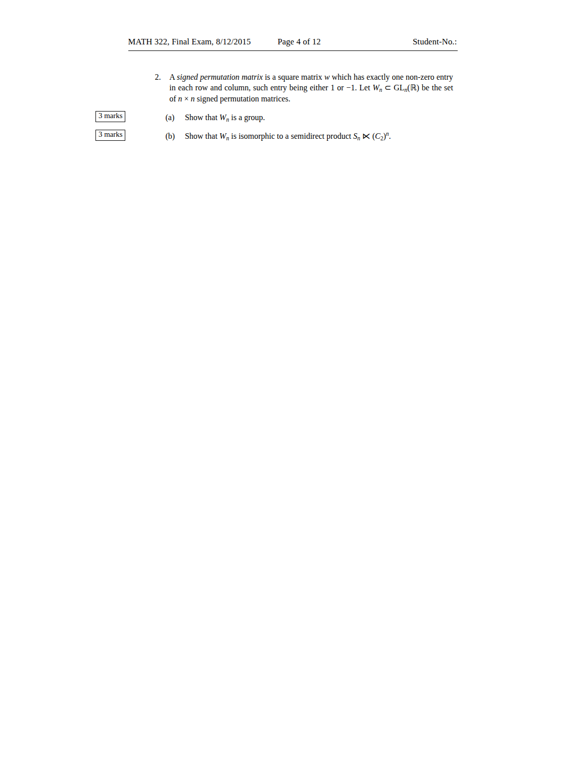MATH 322, Final Exam, 8/12/2015 Page 4 of 12 Student-No.:
2.
A signed permutation matrix is a square matrix w which has exactly one non-zero entry in each row and column, such entry being either 1 or −1. Let Wn ⊂ GLn(ℝ) be the set of n × n signed permutation matrices.
3 marks (a) Show that Wn is a group.
3 marks (b) Show that Wn is isomorphic to a semidirect product Sn ⋉ (C2)n.